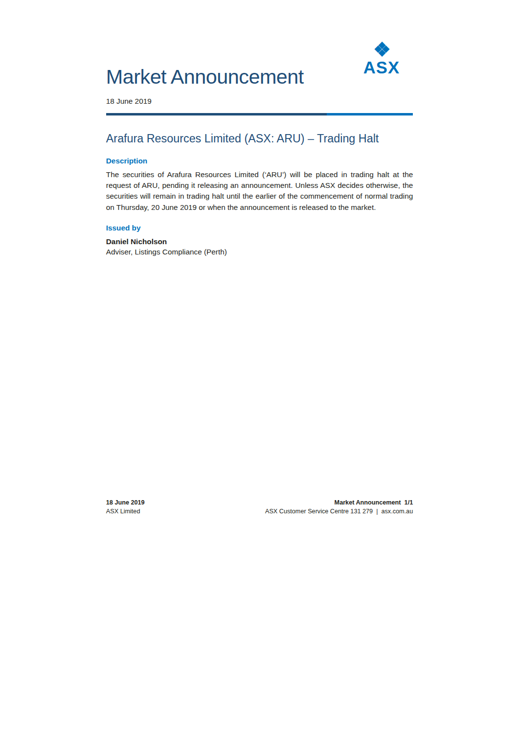❖
ASX
Market Announcement
18 June 2019
Arafura Resources Limited (ASX: ARU) – Trading Halt
Description
The securities of Arafura Resources Limited (‘ARU’) will be placed in trading halt at the request of ARU, pending it releasing an announcement. Unless ASX decides otherwise, the securities will remain in trading halt until the earlier of the commencement of normal trading on Thursday, 20 June 2019 or when the announcement is released to the market.
Issued by
Daniel Nicholson
Adviser, Listings Compliance (Perth)
18 June 2019
ASX Limited
Market Announcement 1/1
ASX Customer Service Centre 131 279 | asx.com.au